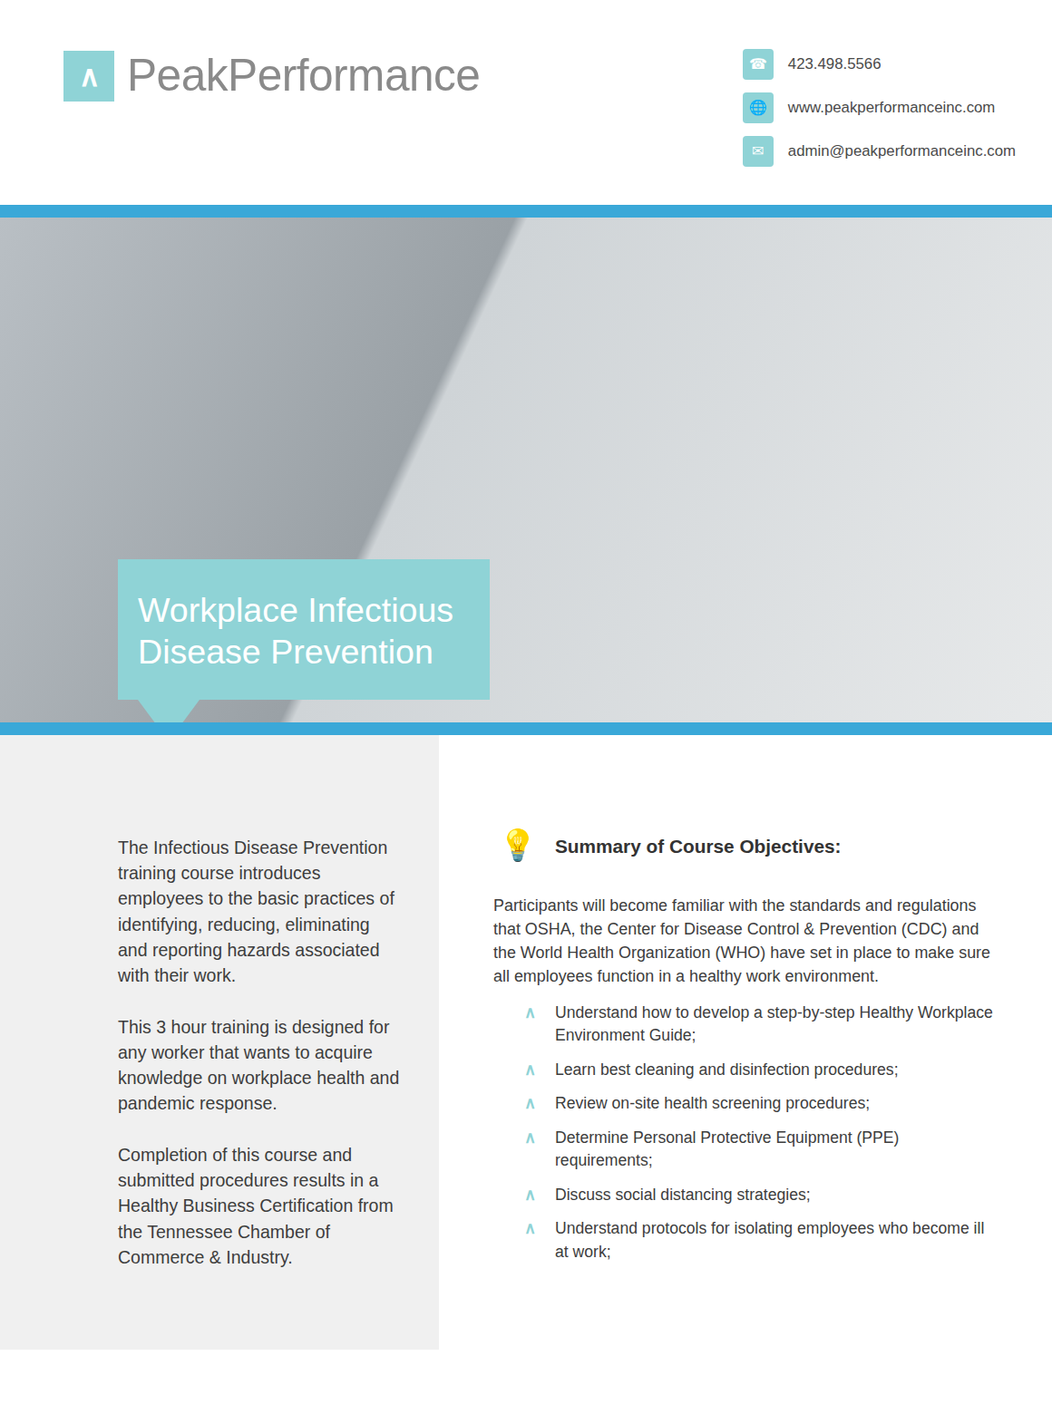∧
Peak Performance
☎423.498.5566
🌐www.peakperformanceinc.com
✉admin@peakperformanceinc.com
Workplace Infectious
Disease Prevention
The Infectious Disease Prevention training course introduces employees to the basic practices of identifying, reducing, eliminating and reporting hazards associated with their work.
This 3 hour training is designed for any worker that wants to acquire knowledge on workplace health and pandemic response.
Completion of this course and submitted procedures results in a Healthy Business Certification from the Tennessee Chamber of Commerce & Industry.
💡
Summary of Course Objectives:
Participants will become familiar with the standards and regulations that OSHA, the Center for Disease Control & Prevention (CDC) and the World Health Organization (WHO) have set in place to make sure all employees function in a healthy work environment.
Understand how to develop a step-by-step Healthy Workplace Environment Guide;
Learn best cleaning and disinfection procedures;
Review on-site health screening procedures;
Determine Personal Protective Equipment (PPE) requirements;
Discuss social distancing strategies;
Understand protocols for isolating employees who become ill at work;